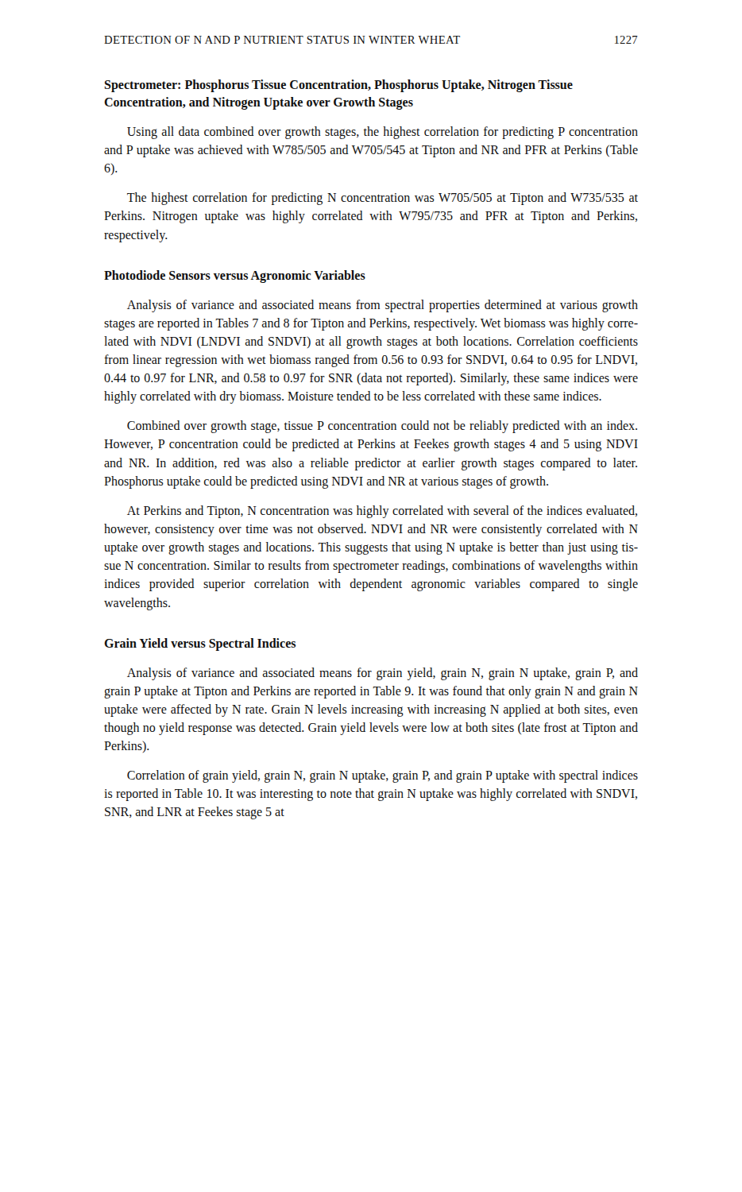Detection of N and P Nutrient Status in Winter Wheat 1227
Spectrometer: Phosphorus Tissue Concentration, Phosphorus Uptake, Nitrogen Tissue Concentration, and Nitrogen Uptake over Growth Stages
Using all data combined over growth stages, the highest correlation for predicting P concentration and P uptake was achieved with W785/505 and W705/545 at Tipton and NR and PFR at Perkins (Table 6).
The highest correlation for predicting N concentration was W705/505 at Tipton and W735/535 at Perkins. Nitrogen uptake was highly correlated with W795/735 and PFR at Tipton and Perkins, respectively.
Photodiode Sensors versus Agronomic Variables
Analysis of variance and associated means from spectral properties determined at various growth stages are reported in Tables 7 and 8 for Tipton and Perkins, respectively. Wet biomass was highly correlated with NDVI (LNDVI and SNDVI) at all growth stages at both locations. Correlation coefficients from linear regression with wet biomass ranged from 0.56 to 0.93 for SNDVI, 0.64 to 0.95 for LNDVI, 0.44 to 0.97 for LNR, and 0.58 to 0.97 for SNR (data not reported). Similarly, these same indices were highly correlated with dry biomass. Moisture tended to be less correlated with these same indices.
Combined over growth stage, tissue P concentration could not be reliably predicted with an index. However, P concentration could be predicted at Perkins at Feekes growth stages 4 and 5 using NDVI and NR. In addition, red was also a reliable predictor at earlier growth stages compared to later. Phosphorus uptake could be predicted using NDVI and NR at various stages of growth.
At Perkins and Tipton, N concentration was highly correlated with several of the indices evaluated, however, consistency over time was not observed. NDVI and NR were consistently correlated with N uptake over growth stages and locations. This suggests that using N uptake is better than just using tissue N concentration. Similar to results from spectrometer readings, combinations of wavelengths within indices provided superior correlation with dependent agronomic variables compared to single wavelengths.
Grain Yield versus Spectral Indices
Analysis of variance and associated means for grain yield, grain N, grain N uptake, grain P, and grain P uptake at Tipton and Perkins are reported in Table 9. It was found that only grain N and grain N uptake were affected by N rate. Grain N levels increasing with increasing N applied at both sites, even though no yield response was detected. Grain yield levels were low at both sites (late frost at Tipton and Perkins).
Correlation of grain yield, grain N, grain N uptake, grain P, and grain P uptake with spectral indices is reported in Table 10. It was interesting to note that grain N uptake was highly correlated with SNDVI, SNR, and LNR at Feekes stage 5 at